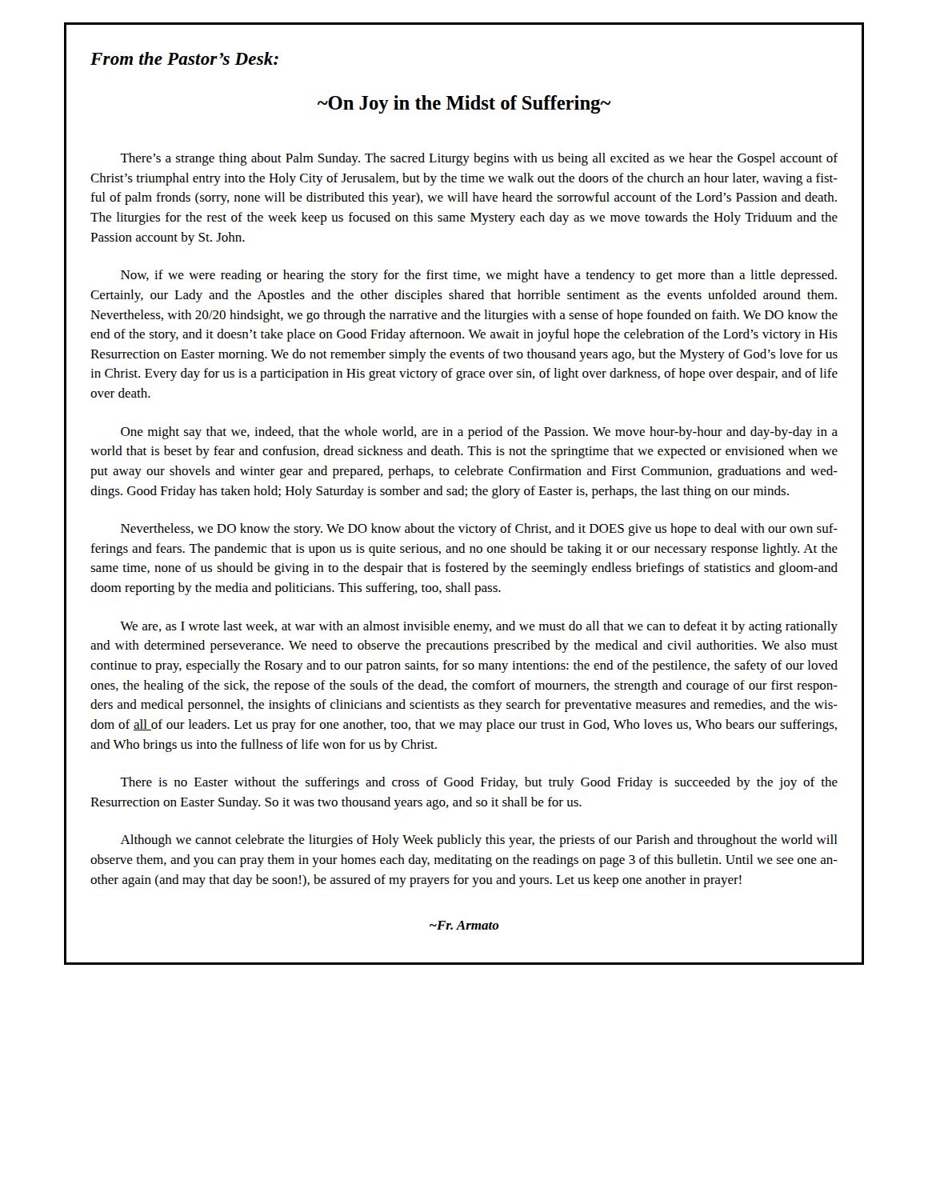From the Pastor’s Desk:
~On Joy in the Midst of Suffering~
There’s a strange thing about Palm Sunday. The sacred Liturgy begins with us being all excited as we hear the Gospel account of Christ’s triumphal entry into the Holy City of Jerusalem, but by the time we walk out the doors of the church an hour later, waving a fistful of palm fronds (sorry, none will be distributed this year), we will have heard the sorrowful account of the Lord’s Passion and death. The liturgies for the rest of the week keep us focused on this same Mystery each day as we move towards the Holy Triduum and the Passion account by St. John.
Now, if we were reading or hearing the story for the first time, we might have a tendency to get more than a little depressed. Certainly, our Lady and the Apostles and the other disciples shared that horrible sentiment as the events unfolded around them. Nevertheless, with 20/20 hindsight, we go through the narrative and the liturgies with a sense of hope founded on faith. We DO know the end of the story, and it doesn’t take place on Good Friday afternoon. We await in joyful hope the celebration of the Lord’s victory in His Resurrection on Easter morning. We do not remember simply the events of two thousand years ago, but the Mystery of God’s love for us in Christ. Every day for us is a participation in His great victory of grace over sin, of light over darkness, of hope over despair, and of life over death.
One might say that we, indeed, that the whole world, are in a period of the Passion. We move hour-by-hour and day-by-day in a world that is beset by fear and confusion, dread sickness and death. This is not the springtime that we expected or envisioned when we put away our shovels and winter gear and prepared, perhaps, to celebrate Confirmation and First Communion, graduations and weddings. Good Friday has taken hold; Holy Saturday is somber and sad; the glory of Easter is, perhaps, the last thing on our minds.
Nevertheless, we DO know the story. We DO know about the victory of Christ, and it DOES give us hope to deal with our own sufferings and fears. The pandemic that is upon us is quite serious, and no one should be taking it or our necessary response lightly. At the same time, none of us should be giving in to the despair that is fostered by the seemingly endless briefings of statistics and gloom-and doom reporting by the media and politicians. This suffering, too, shall pass.
We are, as I wrote last week, at war with an almost invisible enemy, and we must do all that we can to defeat it by acting rationally and with determined perseverance. We need to observe the precautions prescribed by the medical and civil authorities. We also must continue to pray, especially the Rosary and to our patron saints, for so many intentions: the end of the pestilence, the safety of our loved ones, the healing of the sick, the repose of the souls of the dead, the comfort of mourners, the strength and courage of our first responders and medical personnel, the insights of clinicians and scientists as they search for preventative measures and remedies, and the wisdom of all of our leaders. Let us pray for one another, too, that we may place our trust in God, Who loves us, Who bears our sufferings, and Who brings us into the fullness of life won for us by Christ.
There is no Easter without the sufferings and cross of Good Friday, but truly Good Friday is succeeded by the joy of the Resurrection on Easter Sunday. So it was two thousand years ago, and so it shall be for us.
Although we cannot celebrate the liturgies of Holy Week publicly this year, the priests of our Parish and throughout the world will observe them, and you can pray them in your homes each day, meditating on the readings on page 3 of this bulletin. Until we see one another again (and may that day be soon!), be assured of my prayers for you and yours. Let us keep one another in prayer!
~Fr. Armato